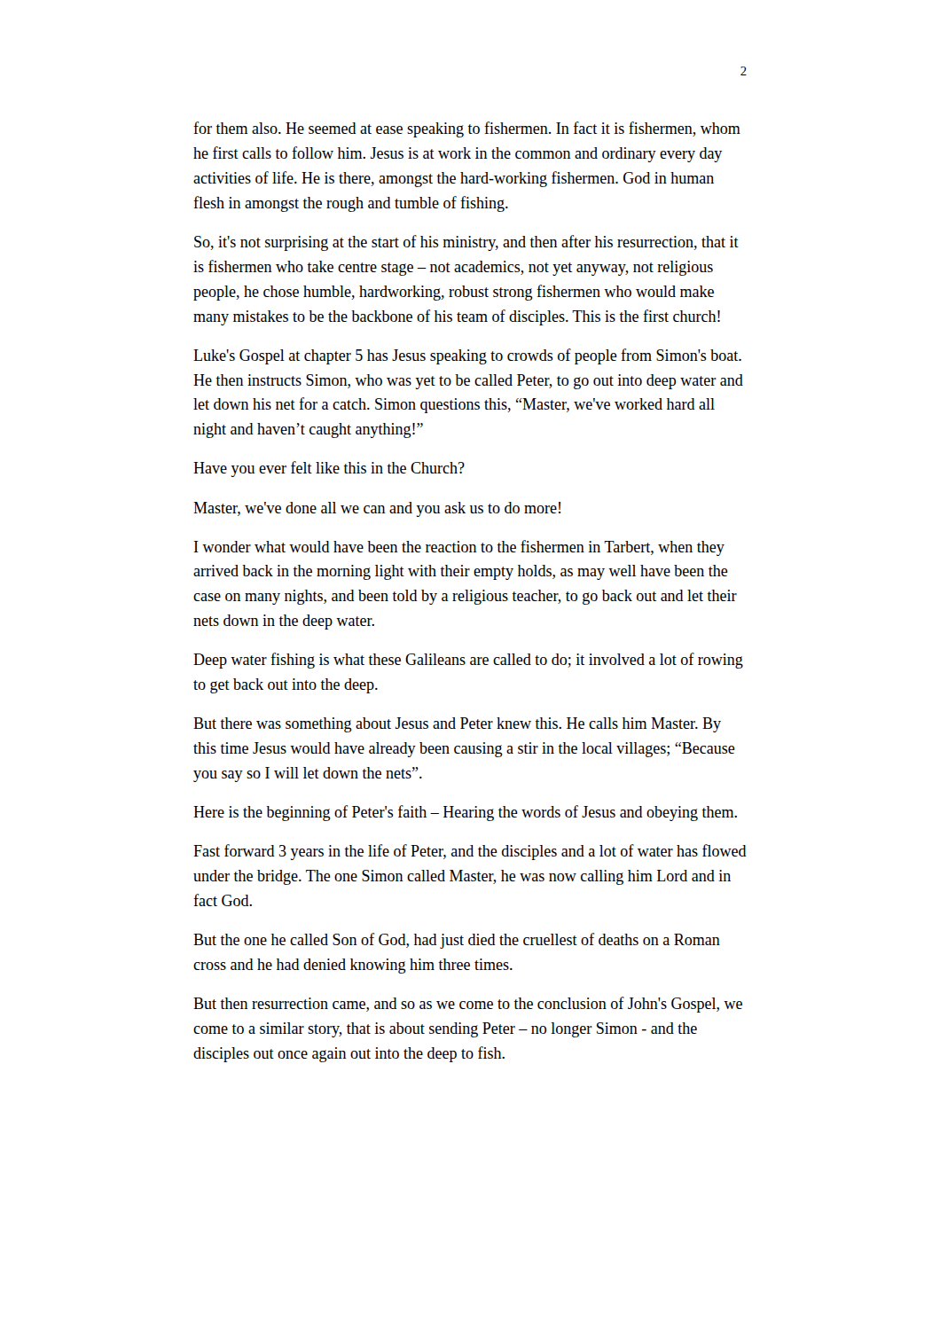2
for them also. He seemed at ease speaking to fishermen. In fact it is fishermen, whom he first calls to follow him. Jesus is at work in the common and ordinary every day activities of life. He is there, amongst the hard-working fishermen. God in human flesh in amongst the rough and tumble of fishing.
So, it's not surprising at the start of his ministry, and then after his resurrection, that it is fishermen who take centre stage – not academics, not yet anyway, not religious people, he chose humble, hardworking, robust strong fishermen who would make many mistakes to be the backbone of his team of disciples. This is the first church!
Luke's Gospel at chapter 5 has Jesus speaking to crowds of people from Simon's boat. He then instructs Simon, who was yet to be called Peter, to go out into deep water and let down his net for a catch. Simon questions this, “Master, we've worked hard all night and haven’t caught anything!”
Have you ever felt like this in the Church?
Master, we've done all we can and you ask us to do more!
I wonder what would have been the reaction to the fishermen in Tarbert, when they arrived back in the morning light with their empty holds, as may well have been the case on many nights, and been told by a religious teacher, to go back out and let their nets down in the deep water.
Deep water fishing is what these Galileans are called to do; it involved a lot of rowing to get back out into the deep.
But there was something about Jesus and Peter knew this. He calls him Master. By this time Jesus would have already been causing a stir in the local villages; “Because you say so I will let down the nets”.
Here is the beginning of Peter's faith – Hearing the words of Jesus and obeying them.
Fast forward 3 years in the life of Peter, and the disciples and a lot of water has flowed under the bridge. The one Simon called Master, he was now calling him Lord and in fact God.
But the one he called Son of God, had just died the cruellest of deaths on a Roman cross and he had denied knowing him three times.
But then resurrection came, and so as we come to the conclusion of John's Gospel, we come to a similar story, that is about sending Peter – no longer Simon - and the disciples out once again out into the deep to fish.